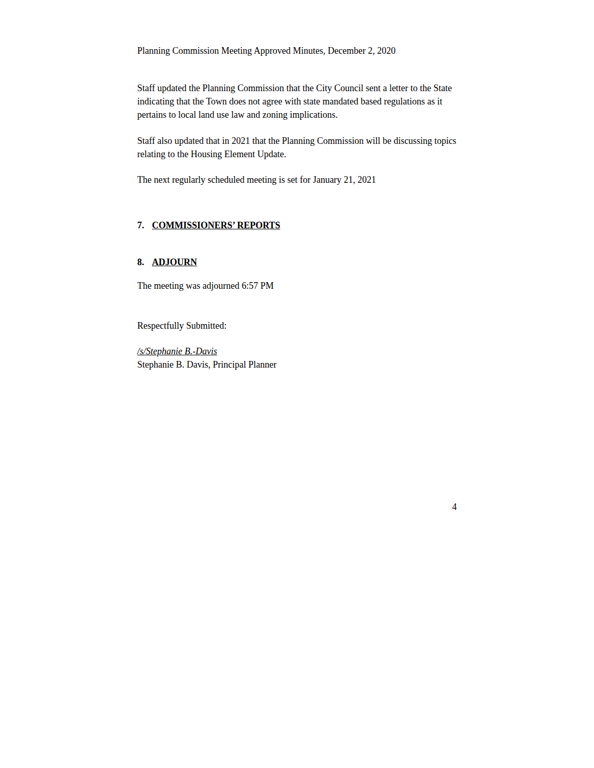Planning Commission Meeting Approved Minutes, December 2, 2020
Staff updated the Planning Commission that the City Council sent a letter to the State indicating that the Town does not agree with state mandated based regulations as it pertains to local land use law and zoning implications.
Staff also updated that in 2021 that the Planning Commission will be discussing topics relating to the Housing Element Update.
The next regularly scheduled meeting is set for January 21, 2021
7. COMMISSIONERS’ REPORTS
8. ADJOURN
The meeting was adjourned 6:57 PM
Respectfully Submitted:
/s/Stephanie B.-Davis
Stephanie B. Davis, Principal Planner
4